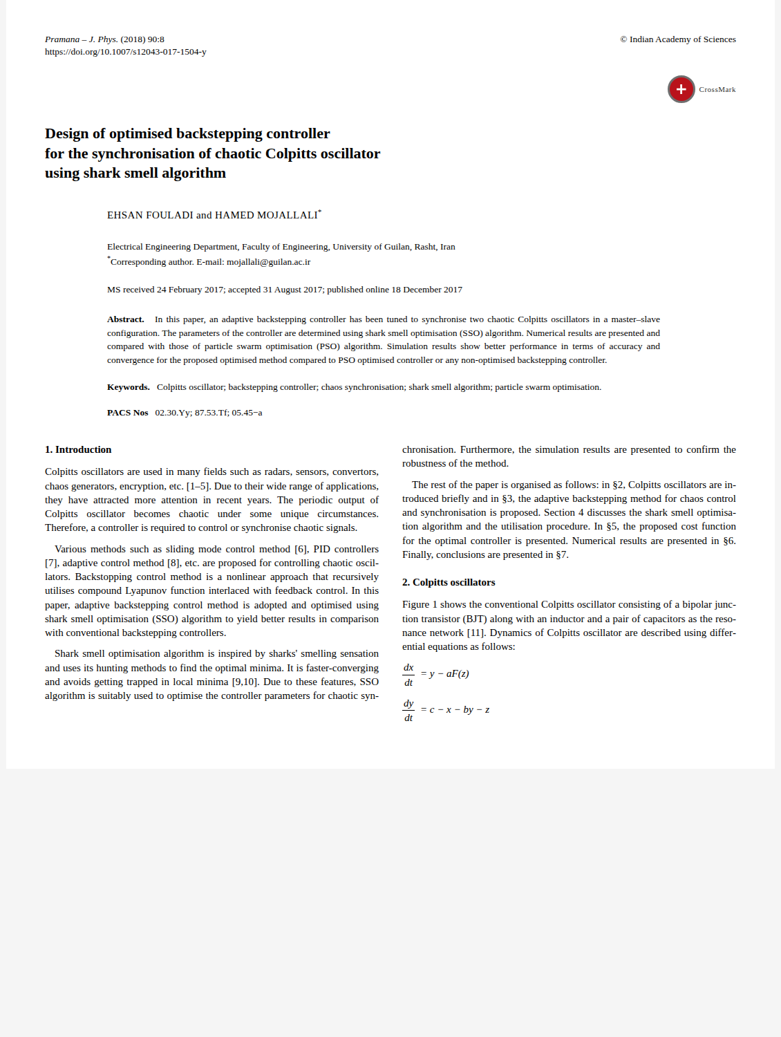Pramana – J. Phys. (2018) 90:8
https://doi.org/10.1007/s12043-017-1504-y
© Indian Academy of Sciences
CrossMark
Design of optimised backstepping controller
for the synchronisation of chaotic Colpitts oscillator
using shark smell algorithm
EHSAN FOULADI and HAMED MOJALLALI*
Electrical Engineering Department, Faculty of Engineering, University of Guilan, Rasht, Iran
*Corresponding author. E-mail: mojallali@guilan.ac.ir
MS received 24 February 2017; accepted 31 August 2017; published online 18 December 2017
Abstract. In this paper, an adaptive backstepping controller has been tuned to synchronise two chaotic Colpitts oscillators in a master–slave configuration. The parameters of the controller are determined using shark smell optimisation (SSO) algorithm. Numerical results are presented and compared with those of particle swarm optimisation (PSO) algorithm. Simulation results show better performance in terms of accuracy and convergence for the proposed optimised method compared to PSO optimised controller or any non-optimised backstepping controller.
Keywords. Colpitts oscillator; backstepping controller; chaos synchronisation; shark smell algorithm; particle swarm optimisation.
PACS Nos 02.30.Yy; 87.53.Tf; 05.45−a
1. Introduction
Colpitts oscillators are used in many fields such as radars, sensors, convertors, chaos generators, encryption, etc. [1–5]. Due to their wide range of applications, they have attracted more attention in recent years. The periodic output of Colpitts oscillator becomes chaotic under some unique circumstances. Therefore, a controller is required to control or synchronise chaotic signals.
Various methods such as sliding mode control method [6], PID controllers [7], adaptive control method [8], etc. are proposed for controlling chaotic oscillators. Backstopping control method is a nonlinear approach that recursively utilises compound Lyapunov function interlaced with feedback control. In this paper, adaptive backstepping control method is adopted and optimised using shark smell optimisation (SSO) algorithm to yield better results in comparison with conventional backstepping controllers.
Shark smell optimisation algorithm is inspired by sharks' smelling sensation and uses its hunting methods to find the optimal minima. It is faster-converging and avoids getting trapped in local minima [9,10]. Due to these features, SSO algorithm is suitably used to optimise the controller parameters for chaotic synchronisation. Furthermore, the simulation results are presented to confirm the robustness of the method.
The rest of the paper is organised as follows: in §2, Colpitts oscillators are introduced briefly and in §3, the adaptive backstepping method for chaos control and synchronisation is proposed. Section 4 discusses the shark smell optimisation algorithm and the utilisation procedure. In §5, the proposed cost function for the optimal controller is presented. Numerical results are presented in §6. Finally, conclusions are presented in §7.
2. Colpitts oscillators
Figure 1 shows the conventional Colpitts oscillator consisting of a bipolar junction transistor (BJT) along with an inductor and a pair of capacitors as the resonance network [11]. Dynamics of Colpitts oscillator are described using differential equations as follows:
dx dt = y − aF(z)
dy dt = c − x − by − z